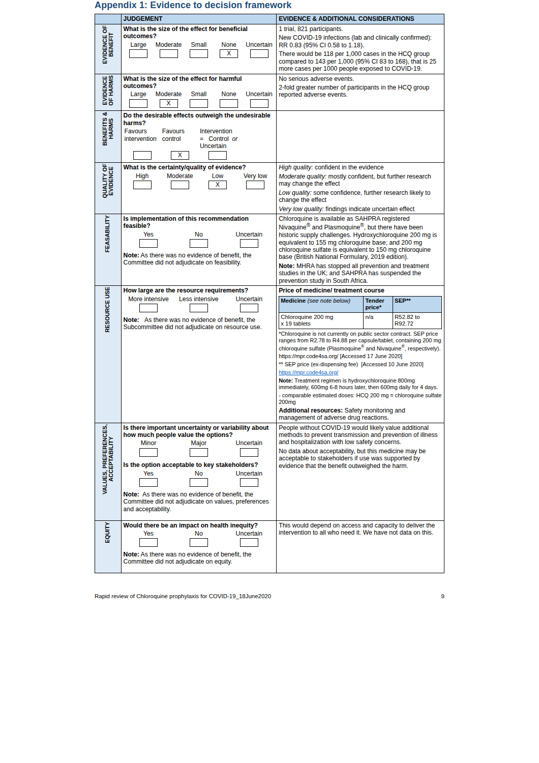Appendix 1: Evidence to decision framework
| | JUDGEMENT | EVIDENCE & ADDITIONAL CONSIDERATIONS |
| EVIDENCE OF BENEFIT | What is the size of the effect for beneficial outcomes? / Large / Moderate / Small / None / Uncertain / | 1 trial, 821 participants. New COVID-19 infections (lab and clinically confirmed): RR 0.83 (95% CI 0.58 to 1.18). There would be 118 per 1,000 cases in the HCQ group compared to 143 per 1,000 (95% CI 83 to 168), that is 25 more cases per 1000 people exposed to COVID-19. |
| EVIDENCE OF HARMS | What is the size of the effect for harmful outcomes? / Large / Moderate / Small / None / Uncertain / | No serious adverse events. 2-fold greater number of participants in the HCQ group reported adverse events. |
| BENEFITS & HARMS | Do the desirable effects outweigh the undesirable harms? / Favours intervention / Favours control / Intervention = Control or Uncertain / / | |
| QUALITY OF EVIDENCE | What is the certainty/quality of evidence? / High / Moderate / Low / Very low / | High quality: confident in the evidence Moderate quality: mostly confident, but further research may change the effect Low quality: some confidence, further research likely to change the effect Very low quality: findings indicate uncertain effect |
| FEASABILITY | Is implementation of this recommendation feasible? / Yes / No / Uncertain / Note: As there was no evidence of benefit, the Committee did not adjudicate on feasibility. | Chloroquine is available as SAHPRA registered Nivaquine ® and Plasmoquine ® , but there have been historic supply challenges. Hydroxychloroquine 200 mg is equivalent to 155 mg chloroquine base; and 200 mg chloroquine sulfate is equivalent to 150 mg chloroquine base (British National Formulary, 2019 edition). Note: MHRA has stopped all prevention and treatment studies in the UK; and SAHPRA has suspended the prevention study in South Africa. |
| RESOURCE USE | How large are the resource requirements? / More intensive / Less intensive / Uncertain / Note: As there was no evidence of benefit, the Subcommittee did not adjudicate on resource use. | Price of medicine/ treatment course / Medicine (see note below) / Tender price* / SEP** / / --- / --- / --- / / Chloroquine 200 mg x 19 tablets / n/a / R52.82 to R92.72 / *Chloroquine is not currently on public sector contract. SEP price ranges from R2.78 to R4.88 per capsule/tablet, containing 200 mg chloroquine sulfate (Plasmoquine ® and Nivaquine ® , respectively). https://mpr.code4sa.org/ [Accessed 17 June 2020] ** SEP price (ex-dispensing fee) [Accessed 10 June 2020] https://mpr.code4sa.org/ Note: Treatment regimen is hydroxychloroquine 800mg immediately, 600mg 6-8 hours later, then 600mg daily for 4 days. - comparable estimated doses: HCQ 200 mg = chloroquine sulfate 200mg Additional resources: Safety monitoring and management of adverse drug reactions. |
| VALUES, PREFERENCES, ACCEPTABILITY | Is there important uncertainty or variability about how much people value the options? / Minor / Major / Uncertain / Is the option acceptable to key stakeholders? / Yes / No / Uncertain / Note: As there was no evidence of benefit, the Committee did not adjudicate on values, preferences and acceptability. | People without COVID-19 would likely value additional methods to prevent transmission and prevention of illness and hospitalization with low safety concerns. No data about acceptability, but this medicine may be acceptable to stakeholders if use was supported by evidence that the benefit outweighed the harm. |
| EQUITY | Would there be an impact on health inequity? / Yes / No / Uncertain / Note: As there was no evidence of benefit, the Committee did not adjudicate on equity. | This would depend on access and capacity to deliver the intervention to all who need it. We have not data on this. |
Rapid review of Chloroquine prophylaxis for COVID-19_18June2020
9